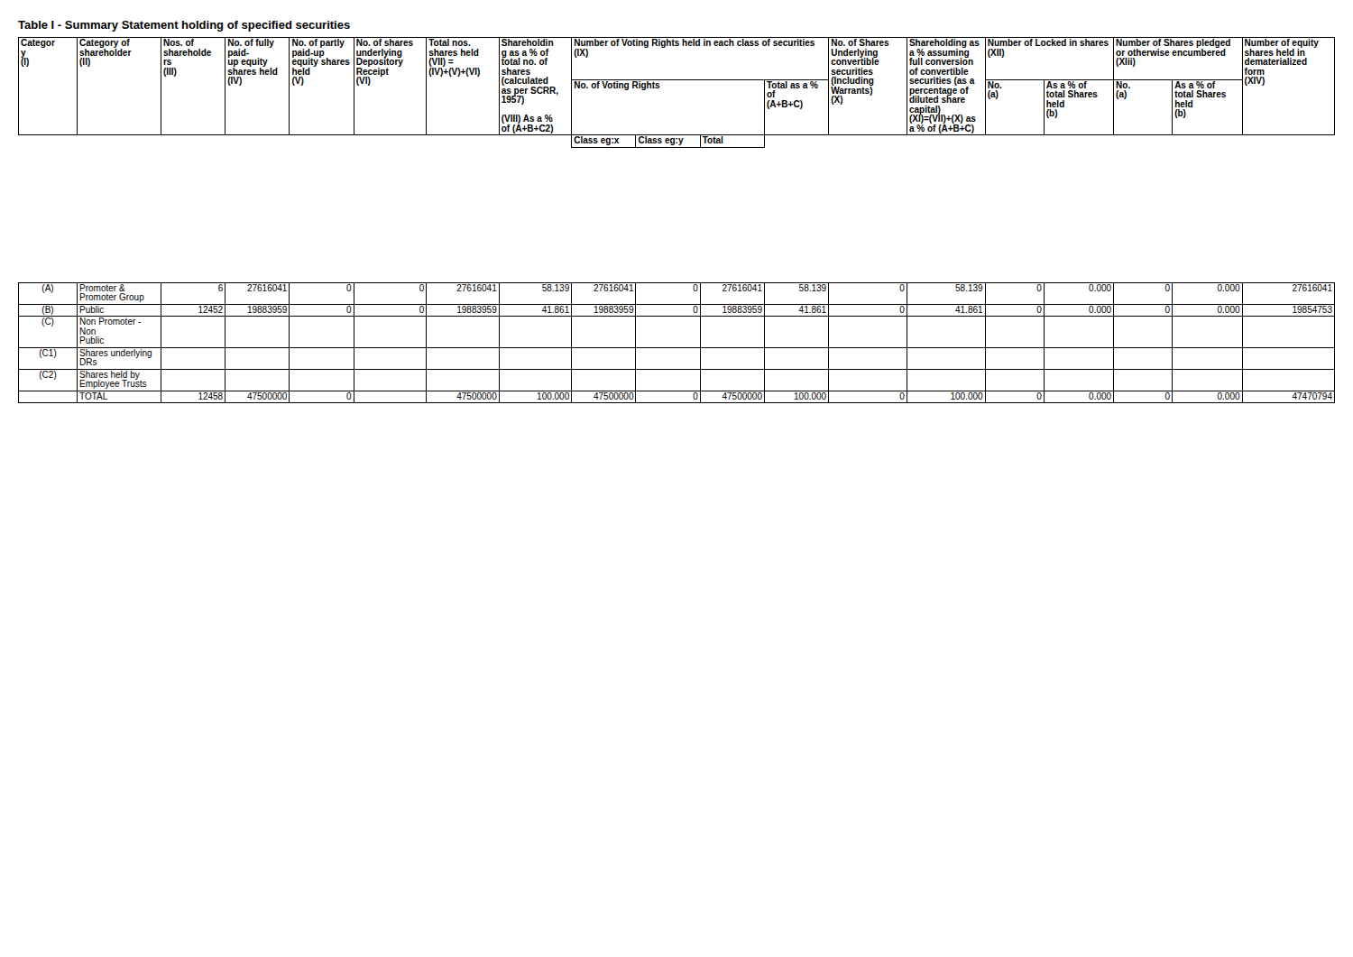Table I - Summary Statement holding of specified securities
| Categor y (I) | Category of shareholder (II) | Nos. of shareholde rs (III) | No. of fully paid- up equity shares held (IV) | No. of partly paid-up equity shares held (V) | No. of shares underlying Depository Receipt (VI) | Total nos. shares held (VII) = (IV)+(V)+(VI) | Shareholdin g as a % of total no. of shares (calculated as per SCRR, 1957) (VIII) As a % of (A+B+C2) | Number of Voting Rights held in each class of securities (IX) | No. of Shares Underlying convertible securities (Including Warrants) (X) | Shareholding as a % assuming full conversion of convertible securities (as a percentage of diluted share capital) (XI)=(VII)+(X) as a % of (A+B+C) | Number of Locked in shares (XII) | Number of Shares pledged or otherwise encumbered (XIii) | Number of equity shares held in dematerialized form (XIV) |
| --- | --- | --- | --- | --- | --- | --- | --- | --- | --- | --- | --- | --- | --- |
| No. of Voting Rights | Total as a % of (A+B+C) | No. (a) | As a % of total Shares held (b) | No. (a) | As a % of total Shares held (b) |
| | | | | | | | | Class eg:x | Class eg:y | Total | | | | | | | | |
| (A) | Promoter & Promoter Group | 6 | 27616041 | 0 | 0 | 27616041 | 58.139 | 27616041 | 0 | 27616041 | 58.139 | 0 | 58.139 | 0 | 0.000 | 0 | 0.000 | 27616041 |
| (B) | Public | 12452 | 19883959 | 0 | 0 | 19883959 | 41.861 | 19883959 | 0 | 19883959 | 41.861 | 0 | 41.861 | 0 | 0.000 | 0 | 0.000 | 19854753 |
| (C) | Non Promoter - Non Public | | | | | | | | | | | | | | | | | |
| (C1) | Shares underlying DRs | | | | | | | | | | | | | | | | | |
| (C2) | Shares held by Employee Trusts | | | | | | | | | | | | | | | | | |
| | TOTAL | 12458 | 47500000 | 0 | | 47500000 | 100.000 | 47500000 | 0 | 47500000 | 100.000 | 0 | 100.000 | 0 | 0.000 | 0 | 0.000 | 47470794 |